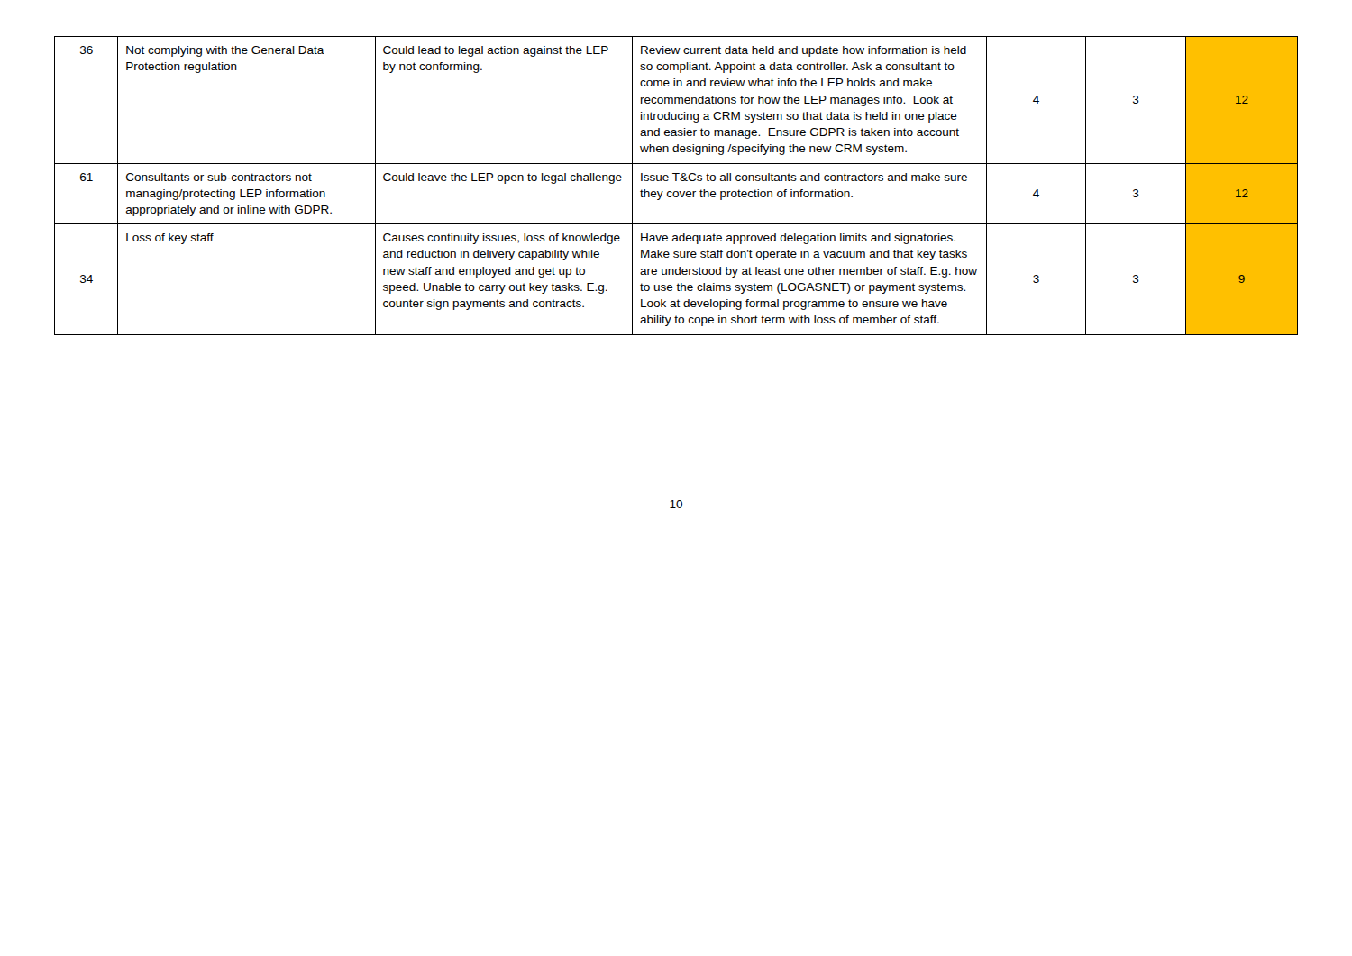| 36 | Not complying with the General Data Protection regulation | Could lead to legal action against the LEP by not conforming. | Review current data held and update how information is held so compliant. Appoint a data controller. Ask a consultant to come in and review what info the LEP holds and make recommendations for how the LEP manages info. Look at introducing a CRM system so that data is held in one place and easier to manage. Ensure GDPR is taken into account when designing /specifying the new CRM system. | 4 | 3 | 12 |
| 61 | Consultants or sub-contractors not managing/protecting LEP information appropriately and or inline with GDPR. | Could leave the LEP open to legal challenge | Issue T&Cs to all consultants and contractors and make sure they cover the protection of information. | 4 | 3 | 12 |
| 34 | Loss of key staff | Causes continuity issues, loss of knowledge and reduction in delivery capability while new staff and employed and get up to speed. Unable to carry out key tasks. E.g. counter sign payments and contracts. | Have adequate approved delegation limits and signatories. Make sure staff don't operate in a vacuum and that key tasks are understood by at least one other member of staff. E.g. how to use the claims system (LOGASNET) or payment systems. Look at developing formal programme to ensure we have ability to cope in short term with loss of member of staff. | 3 | 3 | 9 |
10